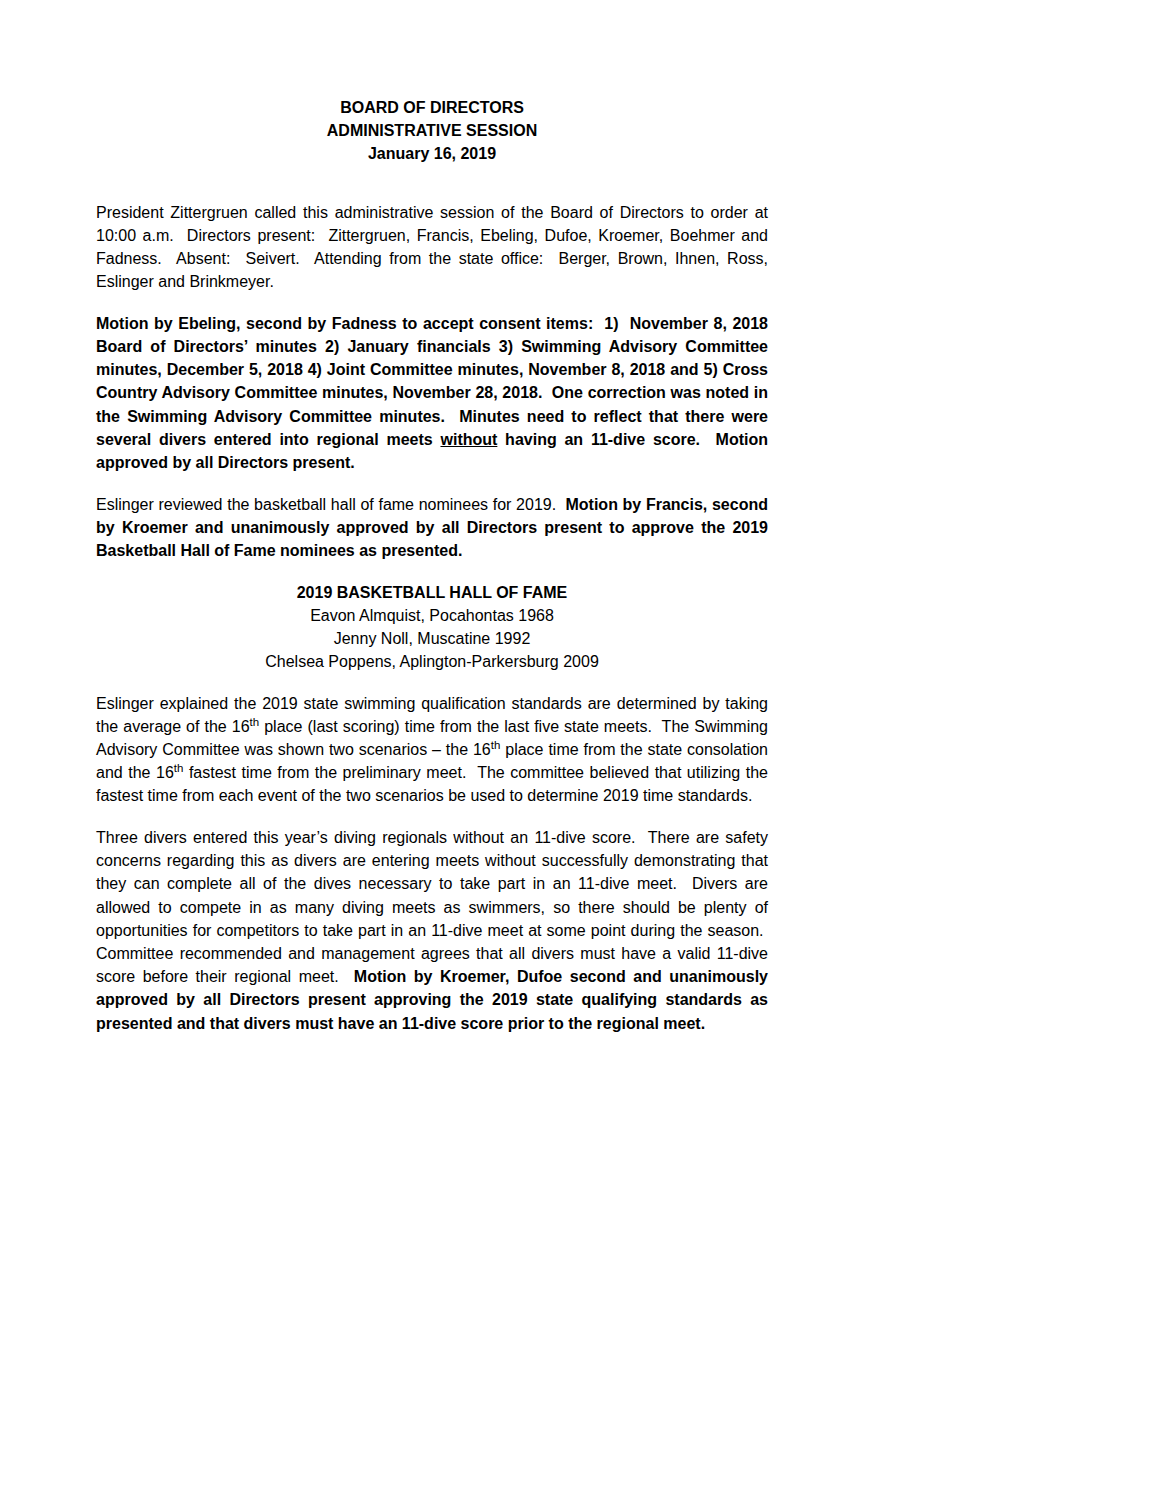BOARD OF DIRECTORS ADMINISTRATIVE SESSION January 16, 2019
President Zittergruen called this administrative session of the Board of Directors to order at 10:00 a.m. Directors present: Zittergruen, Francis, Ebeling, Dufoe, Kroemer, Boehmer and Fadness. Absent: Seivert. Attending from the state office: Berger, Brown, Ihnen, Ross, Eslinger and Brinkmeyer.
Motion by Ebeling, second by Fadness to accept consent items: 1) November 8, 2018 Board of Directors’ minutes 2) January financials 3) Swimming Advisory Committee minutes, December 5, 2018 4) Joint Committee minutes, November 8, 2018 and 5) Cross Country Advisory Committee minutes, November 28, 2018. One correction was noted in the Swimming Advisory Committee minutes. Minutes need to reflect that there were several divers entered into regional meets without having an 11-dive score. Motion approved by all Directors present.
Eslinger reviewed the basketball hall of fame nominees for 2019. Motion by Francis, second by Kroemer and unanimously approved by all Directors present to approve the 2019 Basketball Hall of Fame nominees as presented.
2019 BASKETBALL HALL OF FAME Eavon Almquist, Pocahontas 1968 Jenny Noll, Muscatine 1992 Chelsea Poppens, Aplington-Parkersburg 2009
Eslinger explained the 2019 state swimming qualification standards are determined by taking the average of the 16th place (last scoring) time from the last five state meets. The Swimming Advisory Committee was shown two scenarios – the 16th place time from the state consolation and the 16th fastest time from the preliminary meet. The committee believed that utilizing the fastest time from each event of the two scenarios be used to determine 2019 time standards.
Three divers entered this year’s diving regionals without an 11-dive score. There are safety concerns regarding this as divers are entering meets without successfully demonstrating that they can complete all of the dives necessary to take part in an 11-dive meet. Divers are allowed to compete in as many diving meets as swimmers, so there should be plenty of opportunities for competitors to take part in an 11-dive meet at some point during the season. Committee recommended and management agrees that all divers must have a valid 11-dive score before their regional meet. Motion by Kroemer, Dufoe second and unanimously approved by all Directors present approving the 2019 state qualifying standards as presented and that divers must have an 11-dive score prior to the regional meet.